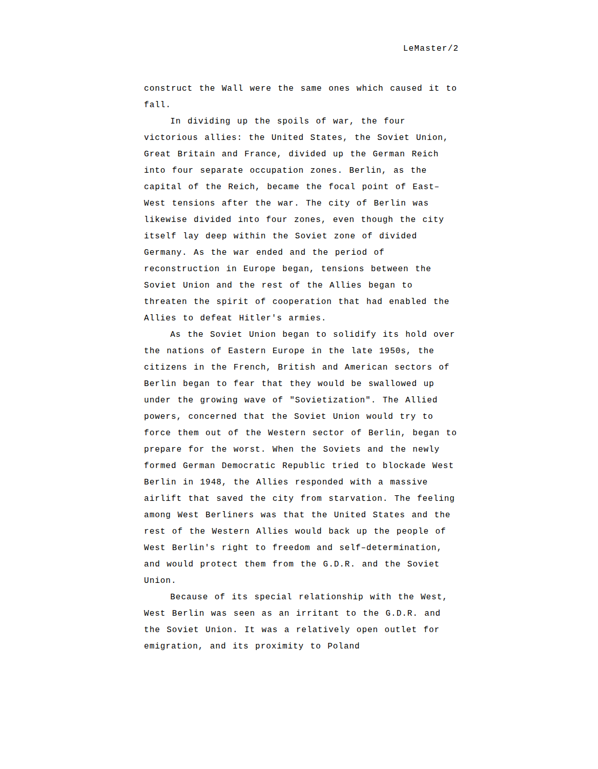LeMaster/2
construct the Wall were the same ones which caused it to fall.
In dividing up the spoils of war, the four victorious allies: the United States, the Soviet Union, Great Britain and France, divided up the German Reich into four separate occupation zones. Berlin, as the capital of the Reich, became the focal point of East–West tensions after the war. The city of Berlin was likewise divided into four zones, even though the city itself lay deep within the Soviet zone of divided Germany. As the war ended and the period of reconstruction in Europe began, tensions between the Soviet Union and the rest of the Allies began to threaten the spirit of cooperation that had enabled the Allies to defeat Hitler's armies.
As the Soviet Union began to solidify its hold over the nations of Eastern Europe in the late 1950s, the citizens in the French, British and American sectors of Berlin began to fear that they would be swallowed up under the growing wave of "Sovietization". The Allied powers, concerned that the Soviet Union would try to force them out of the Western sector of Berlin, began to prepare for the worst. When the Soviets and the newly formed German Democratic Republic tried to blockade West Berlin in 1948, the Allies responded with a massive airlift that saved the city from starvation. The feeling among West Berliners was that the United States and the rest of the Western Allies would back up the people of West Berlin's right to freedom and self–determination, and would protect them from the G.D.R. and the Soviet Union.
Because of its special relationship with the West, West Berlin was seen as an irritant to the G.D.R. and the Soviet Union. It was a relatively open outlet for emigration, and its proximity to Poland